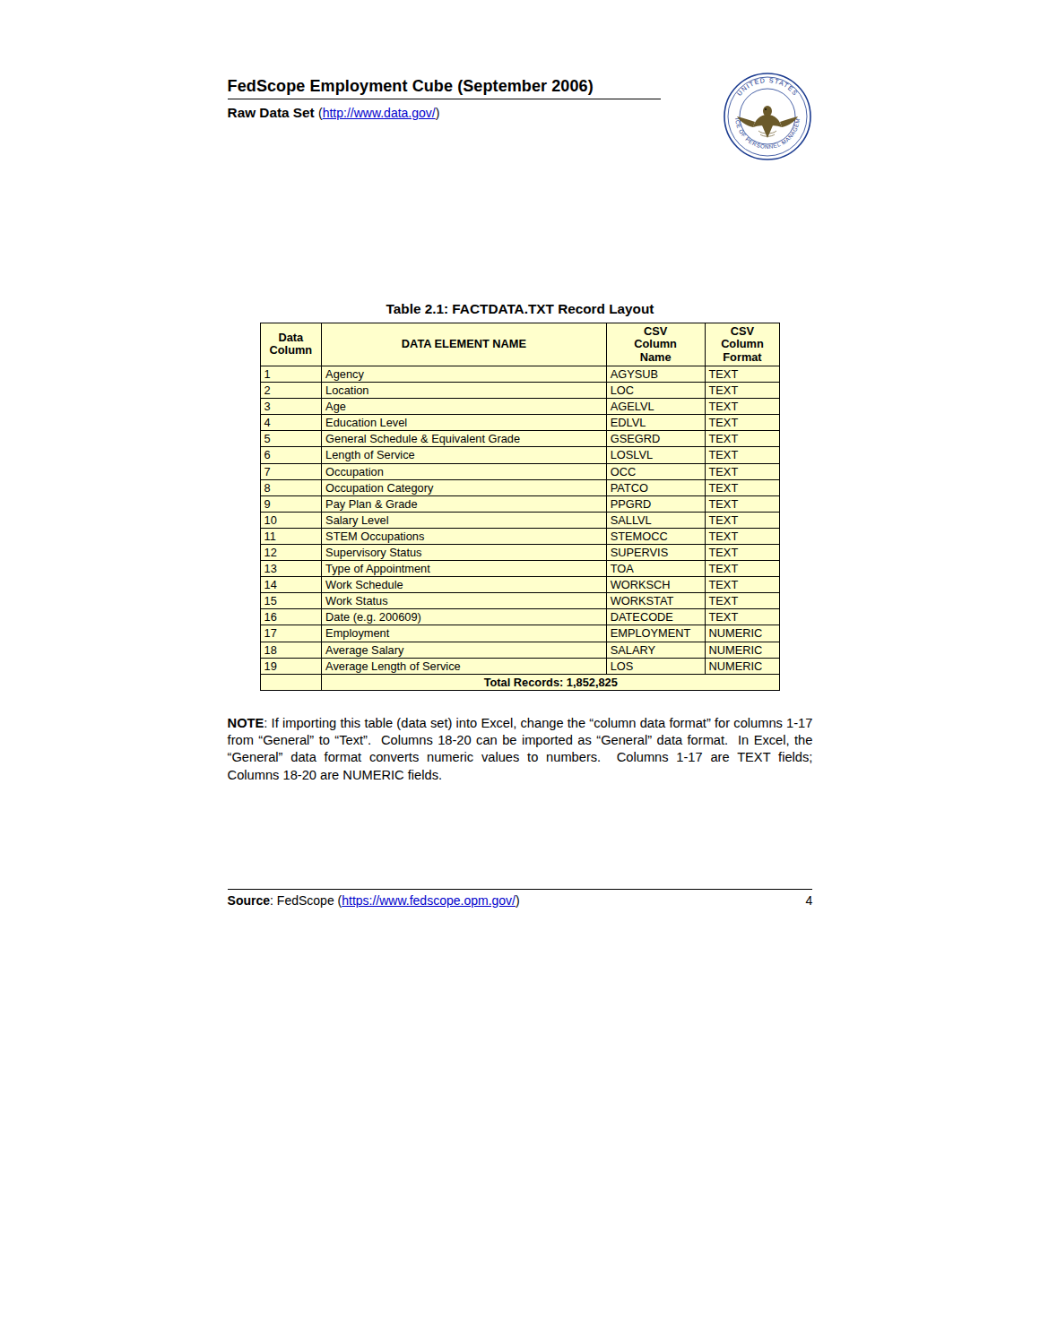UNITED STATES OFFICE OF PERSONNEL MANAGEMENT
FedScope Employment Cube (September 2006)
Raw Data Set (http://www.data.gov/)
Table 2.1: FACTDATA.TXT Record Layout
| Data Column | DATA ELEMENT NAME | CSV Column Name | CSV Column Format |
| --- | --- | --- | --- |
| 1 | Agency | AGYSUB | TEXT |
| 2 | Location | LOC | TEXT |
| 3 | Age | AGELVL | TEXT |
| 4 | Education Level | EDLVL | TEXT |
| 5 | General Schedule & Equivalent Grade | GSEGRD | TEXT |
| 6 | Length of Service | LOSLVL | TEXT |
| 7 | Occupation | OCC | TEXT |
| 8 | Occupation Category | PATCO | TEXT |
| 9 | Pay Plan & Grade | PPGRD | TEXT |
| 10 | Salary Level | SALLVL | TEXT |
| 11 | STEM Occupations | STEMOCC | TEXT |
| 12 | Supervisory Status | SUPERVIS | TEXT |
| 13 | Type of Appointment | TOA | TEXT |
| 14 | Work Schedule | WORKSCH | TEXT |
| 15 | Work Status | WORKSTAT | TEXT |
| 16 | Date (e.g. 200609) | DATECODE | TEXT |
| 17 | Employment | EMPLOYMENT | NUMERIC |
| 18 | Average Salary | SALARY | NUMERIC |
| 19 | Average Length of Service | LOS | NUMERIC |
| | Total Records: 1,852,825 |
NOTE: If importing this table (data set) into Excel, change the “column data format” for columns 1-17 from “General” to “Text”. Columns 18-20 can be imported as “General” data format. In Excel, the “General” data format converts numeric values to numbers. Columns 1-17 are TEXT fields; Columns 18-20 are NUMERIC fields.
Source: FedScope (https://www.fedscope.opm.gov/)
4